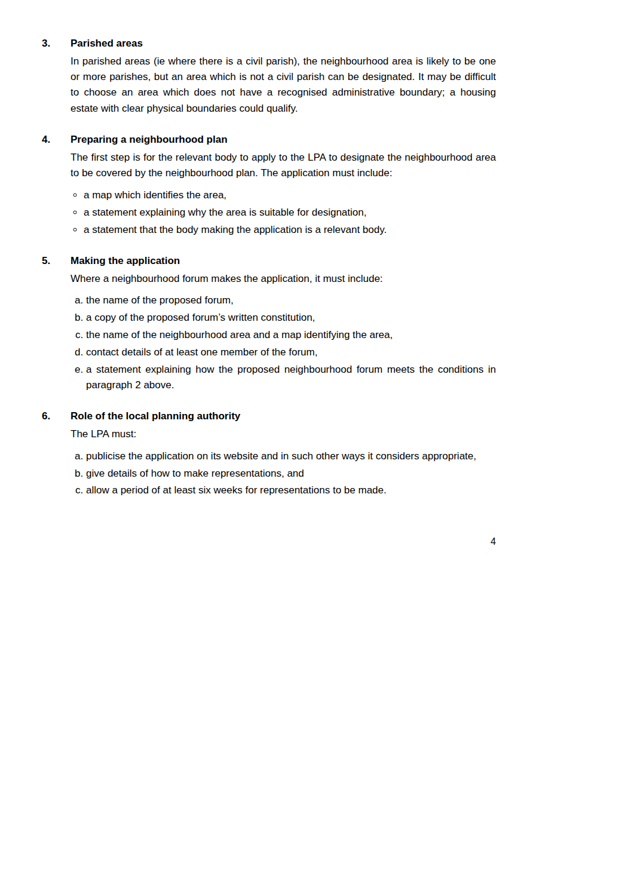3.
Parished areas
In parished areas (ie where there is a civil parish), the neighbourhood area is likely to be one or more parishes, but an area which is not a civil parish can be designated. It may be difficult to choose an area which does not have a recognised administrative boundary; a housing estate with clear physical boundaries could qualify.
4.
Preparing a neighbourhood plan
The first step is for the relevant body to apply to the LPA to designate the neighbourhood area to be covered by the neighbourhood plan. The application must include:
a map which identifies the area,
a statement explaining why the area is suitable for designation,
a statement that the body making the application is a relevant body.
5.
Making the application
Where a neighbourhood forum makes the application, it must include:
the name of the proposed forum,
a copy of the proposed forum’s written constitution,
the name of the neighbourhood area and a map identifying the area,
contact details of at least one member of the forum,
a statement explaining how the proposed neighbourhood forum meets the conditions in paragraph 2 above.
6.
Role of the local planning authority
The LPA must:
publicise the application on its website and in such other ways it considers appropriate,
give details of how to make representations, and
allow a period of at least six weeks for representations to be made.
4